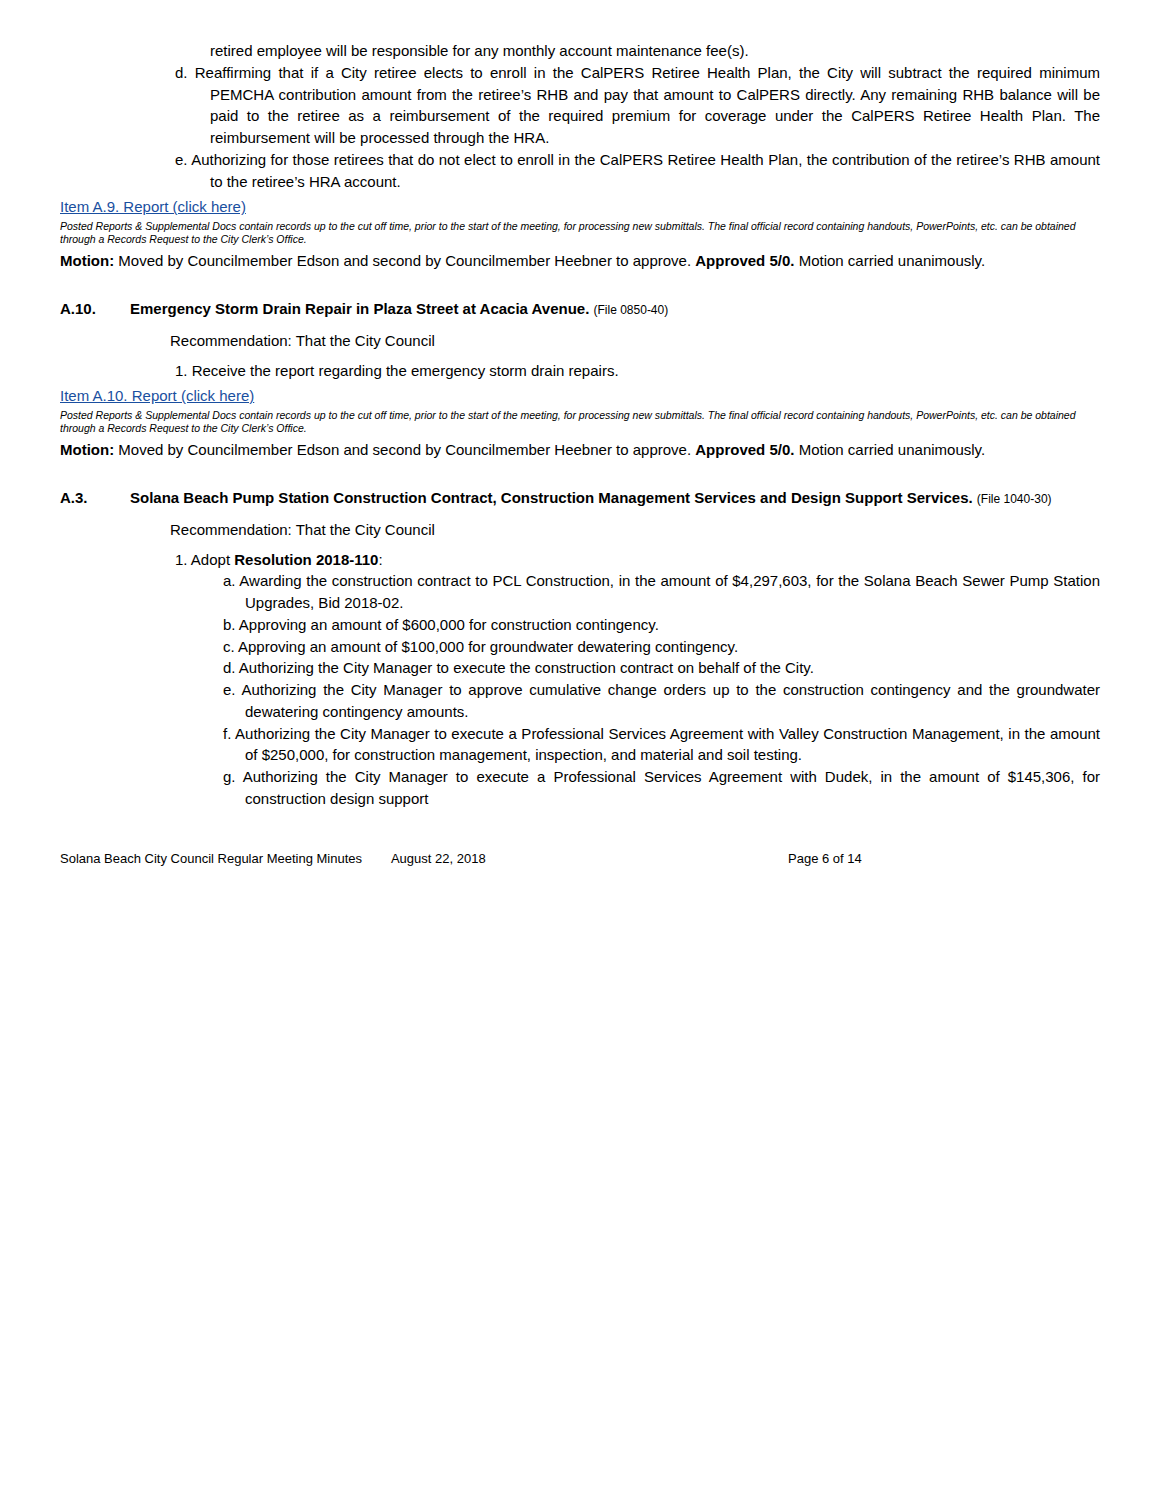retired employee will be responsible for any monthly account maintenance fee(s).
d. Reaffirming that if a City retiree elects to enroll in the CalPERS Retiree Health Plan, the City will subtract the required minimum PEMCHA contribution amount from the retiree’s RHB and pay that amount to CalPERS directly. Any remaining RHB balance will be paid to the retiree as a reimbursement of the required premium for coverage under the CalPERS Retiree Health Plan. The reimbursement will be processed through the HRA.
e. Authorizing for those retirees that do not elect to enroll in the CalPERS Retiree Health Plan, the contribution of the retiree’s RHB amount to the retiree’s HRA account.
Item A.9. Report (click here)
Posted Reports & Supplemental Docs contain records up to the cut off time, prior to the start of the meeting, for processing new submittals. The final official record containing handouts, PowerPoints, etc. can be obtained through a Records Request to the City Clerk’s Office.
Motion: Moved by Councilmember Edson and second by Councilmember Heebner to approve. Approved 5/0. Motion carried unanimously.
A.10. Emergency Storm Drain Repair in Plaza Street at Acacia Avenue. (File 0850-40)
Recommendation: That the City Council
1. Receive the report regarding the emergency storm drain repairs.
Item A.10. Report (click here)
Posted Reports & Supplemental Docs contain records up to the cut off time, prior to the start of the meeting, for processing new submittals. The final official record containing handouts, PowerPoints, etc. can be obtained through a Records Request to the City Clerk’s Office.
Motion: Moved by Councilmember Edson and second by Councilmember Heebner to approve. Approved 5/0. Motion carried unanimously.
A.3. Solana Beach Pump Station Construction Contract, Construction Management Services and Design Support Services. (File 1040-30)
Recommendation: That the City Council
1. Adopt Resolution 2018-110:
a. Awarding the construction contract to PCL Construction, in the amount of $4,297,603, for the Solana Beach Sewer Pump Station Upgrades, Bid 2018-02.
b. Approving an amount of $600,000 for construction contingency.
c. Approving an amount of $100,000 for groundwater dewatering contingency.
d. Authorizing the City Manager to execute the construction contract on behalf of the City.
e. Authorizing the City Manager to approve cumulative change orders up to the construction contingency and the groundwater dewatering contingency amounts.
f. Authorizing the City Manager to execute a Professional Services Agreement with Valley Construction Management, in the amount of $250,000, for construction management, inspection, and material and soil testing.
g. Authorizing the City Manager to execute a Professional Services Agreement with Dudek, in the amount of $145,306, for construction design support
Solana Beach City Council Regular Meeting Minutes August 22, 2018
Page 6 of 14